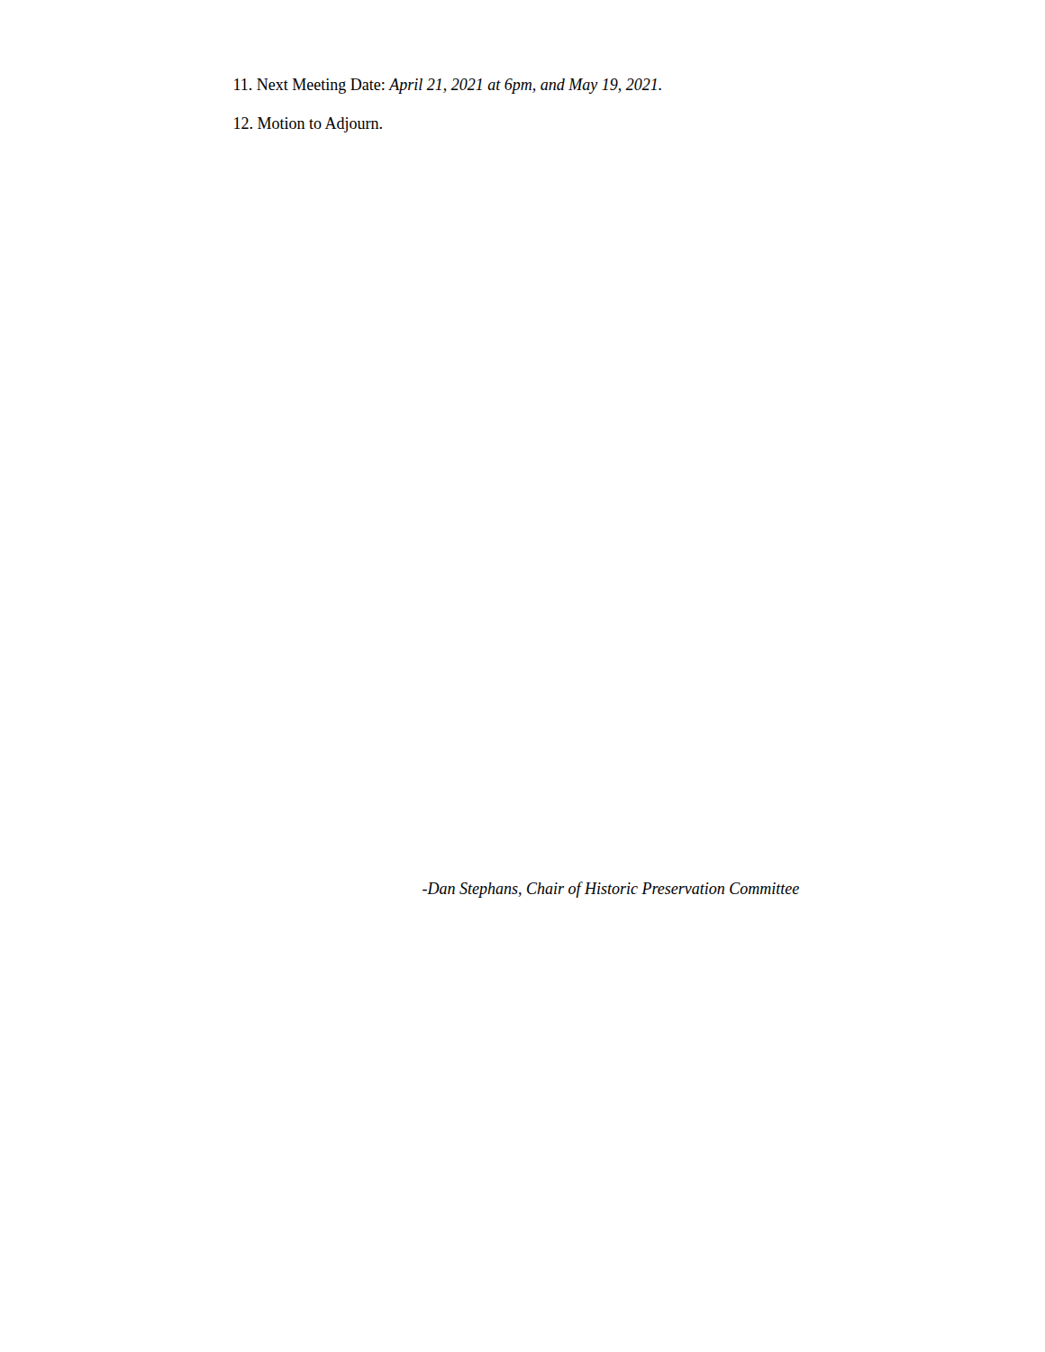11. Next Meeting Date: April 21, 2021 at 6pm, and May 19, 2021.
12. Motion to Adjourn.
-Dan Stephans, Chair of Historic Preservation Committee